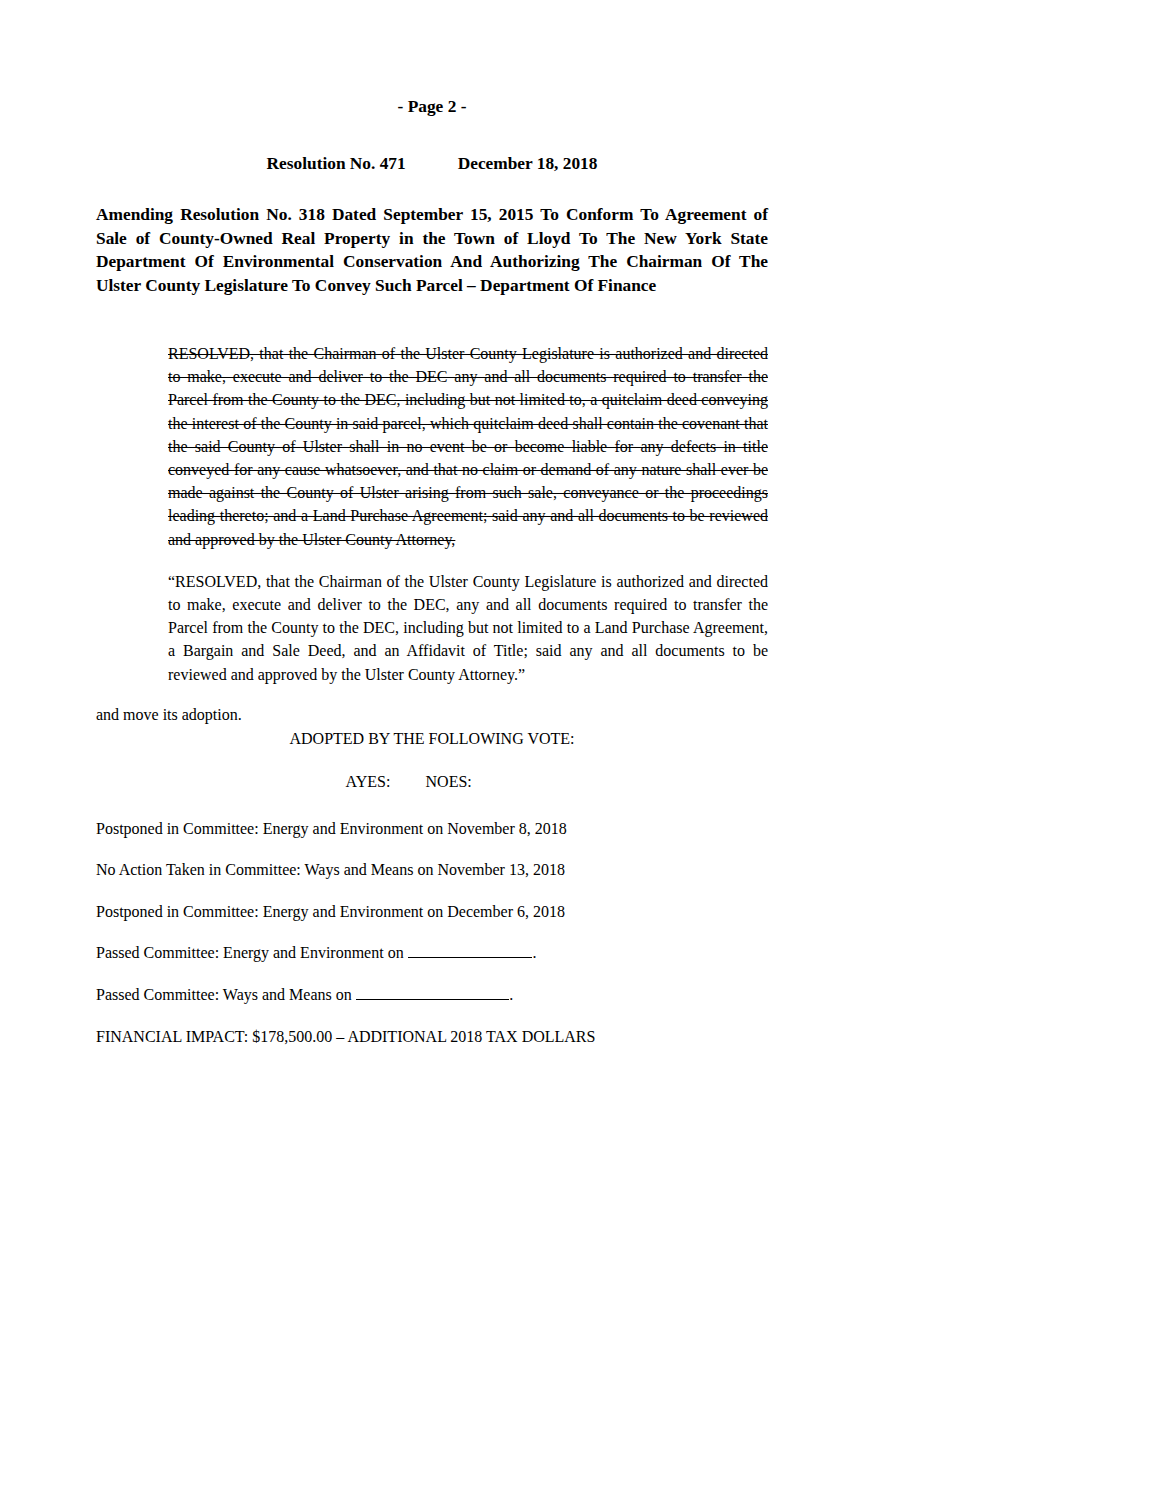- Page 2 -
Resolution No. 471 December 18, 2018
Amending Resolution No. 318 Dated September 15, 2015 To Conform To Agreement of Sale of County-Owned Real Property in the Town of Lloyd To The New York State Department Of Environmental Conservation And Authorizing The Chairman Of The Ulster County Legislature To Convey Such Parcel – Department Of Finance
RESOLVED, that the Chairman of the Ulster County Legislature is authorized and directed to make, execute and deliver to the DEC any and all documents required to transfer the Parcel from the County to the DEC, including but not limited to, a quitclaim deed conveying the interest of the County in said parcel, which quitclaim deed shall contain the covenant that the said County of Ulster shall in no event be or become liable for any defects in title conveyed for any cause whatsoever, and that no claim or demand of any nature shall ever be made against the County of Ulster arising from such sale, conveyance or the proceedings leading thereto; and a Land Purchase Agreement; said any and all documents to be reviewed and approved by the Ulster County Attorney,
“RESOLVED, that the Chairman of the Ulster County Legislature is authorized and directed to make, execute and deliver to the DEC, any and all documents required to transfer the Parcel from the County to the DEC, including but not limited to a Land Purchase Agreement, a Bargain and Sale Deed, and an Affidavit of Title; said any and all documents to be reviewed and approved by the Ulster County Attorney.”
and move its adoption.
ADOPTED BY THE FOLLOWING VOTE:
AYES:NOES:
Postponed in Committee: Energy and Environment on November 8, 2018
No Action Taken in Committee: Ways and Means on November 13, 2018
Postponed in Committee: Energy and Environment on December 6, 2018
Passed Committee: Energy and Environment on .
Passed Committee: Ways and Means on .
FINANCIAL IMPACT: $178,500.00 – ADDITIONAL 2018 TAX DOLLARS